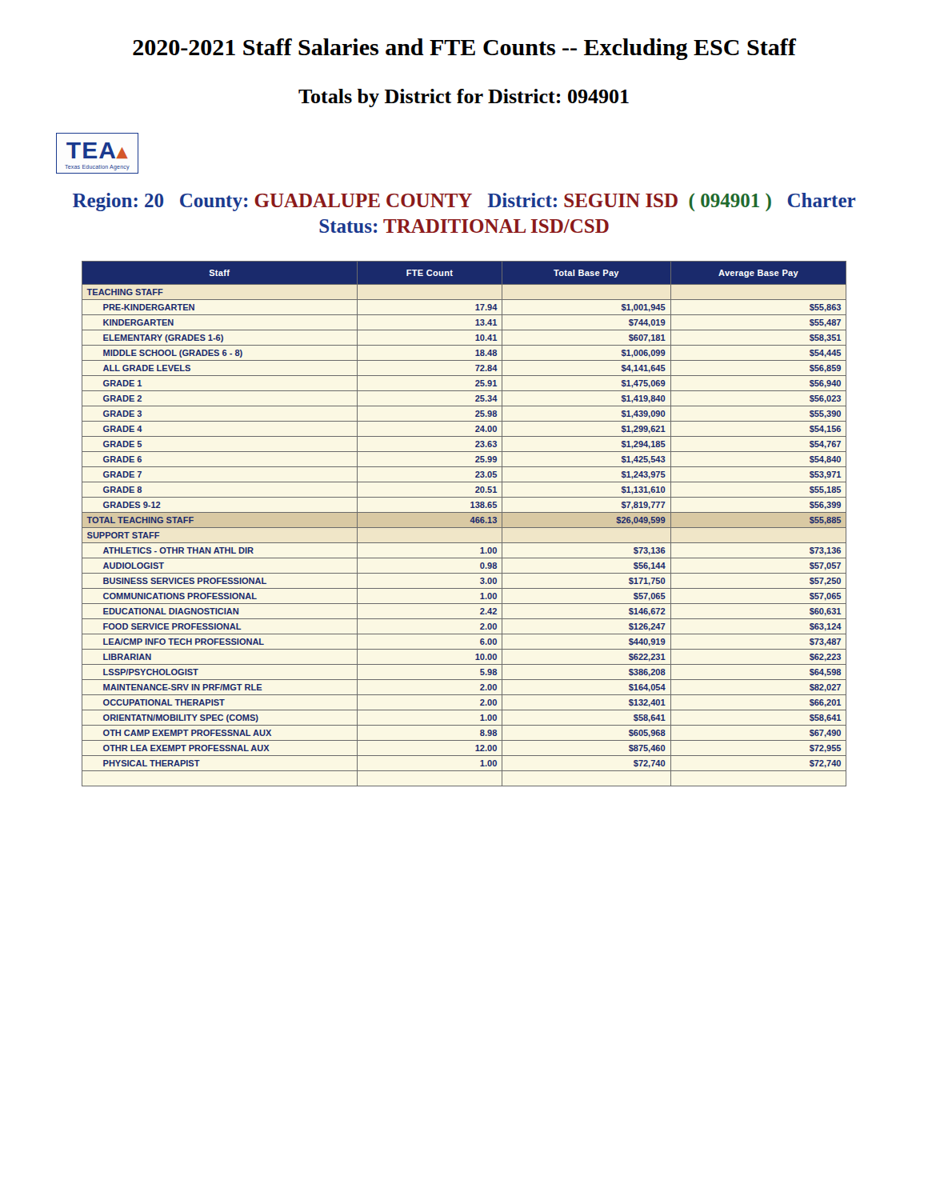2020-2021 Staff Salaries and FTE Counts -- Excluding ESC Staff
Totals by District for District: 094901
TEA▴
Texas Education Agency
Region: 20 County: GUADALUPE COUNTY District: SEGUIN ISD ( 094901 ) Charter Status: TRADITIONAL ISD/CSD
| Staff | FTE Count | Total Base Pay | Average Base Pay |
| --- | --- | --- | --- |
| TEACHING STAFF | | | |
| PRE-KINDERGARTEN | 17.94 | $1,001,945 | $55,863 |
| KINDERGARTEN | 13.41 | $744,019 | $55,487 |
| ELEMENTARY (GRADES 1-6) | 10.41 | $607,181 | $58,351 |
| MIDDLE SCHOOL (GRADES 6 - 8) | 18.48 | $1,006,099 | $54,445 |
| ALL GRADE LEVELS | 72.84 | $4,141,645 | $56,859 |
| GRADE 1 | 25.91 | $1,475,069 | $56,940 |
| GRADE 2 | 25.34 | $1,419,840 | $56,023 |
| GRADE 3 | 25.98 | $1,439,090 | $55,390 |
| GRADE 4 | 24.00 | $1,299,621 | $54,156 |
| GRADE 5 | 23.63 | $1,294,185 | $54,767 |
| GRADE 6 | 25.99 | $1,425,543 | $54,840 |
| GRADE 7 | 23.05 | $1,243,975 | $53,971 |
| GRADE 8 | 20.51 | $1,131,610 | $55,185 |
| GRADES 9-12 | 138.65 | $7,819,777 | $56,399 |
| TOTAL TEACHING STAFF | 466.13 | $26,049,599 | $55,885 |
| SUPPORT STAFF | | | |
| ATHLETICS - OTHR THAN ATHL DIR | 1.00 | $73,136 | $73,136 |
| AUDIOLOGIST | 0.98 | $56,144 | $57,057 |
| BUSINESS SERVICES PROFESSIONAL | 3.00 | $171,750 | $57,250 |
| COMMUNICATIONS PROFESSIONAL | 1.00 | $57,065 | $57,065 |
| EDUCATIONAL DIAGNOSTICIAN | 2.42 | $146,672 | $60,631 |
| FOOD SERVICE PROFESSIONAL | 2.00 | $126,247 | $63,124 |
| LEA/CMP INFO TECH PROFESSIONAL | 6.00 | $440,919 | $73,487 |
| LIBRARIAN | 10.00 | $622,231 | $62,223 |
| LSSP/PSYCHOLOGIST | 5.98 | $386,208 | $64,598 |
| MAINTENANCE-SRV IN PRF/MGT RLE | 2.00 | $164,054 | $82,027 |
| OCCUPATIONAL THERAPIST | 2.00 | $132,401 | $66,201 |
| ORIENTATN/MOBILITY SPEC (COMS) | 1.00 | $58,641 | $58,641 |
| OTH CAMP EXEMPT PROFESSNAL AUX | 8.98 | $605,968 | $67,490 |
| OTHR LEA EXEMPT PROFESSNAL AUX | 12.00 | $875,460 | $72,955 |
| PHYSICAL THERAPIST | 1.00 | $72,740 | $72,740 |